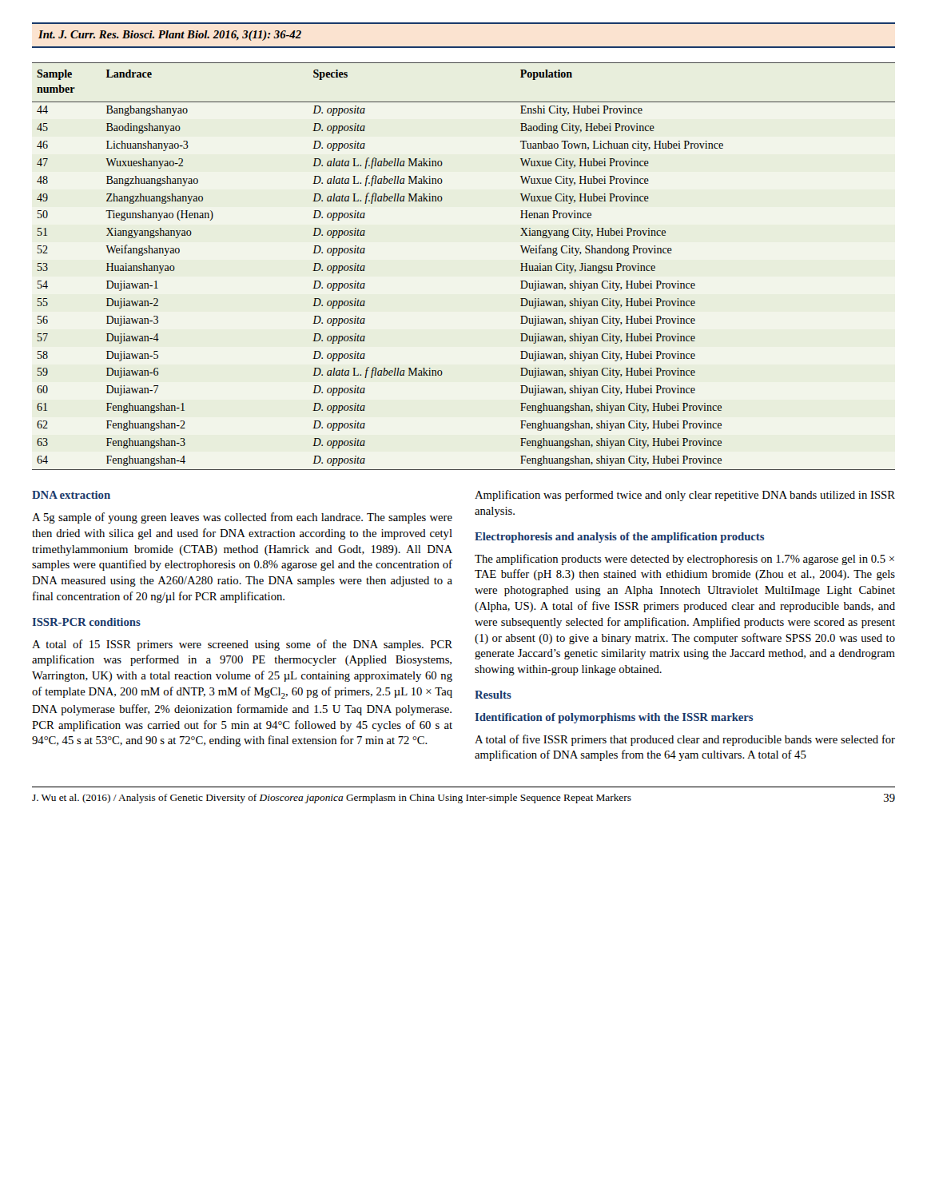Int. J. Curr. Res. Biosci. Plant Biol. 2016, 3(11): 36-42
| Sample number | Landrace | Species | Population |
| --- | --- | --- | --- |
| 44 | Bangbangshanyao | D. opposita | Enshi City, Hubei Province |
| 45 | Baodingshanyao | D. opposita | Baoding City, Hebei Province |
| 46 | Lichuanshanyao-3 | D. opposita | Tuanbao Town, Lichuan city, Hubei Province |
| 47 | Wuxueshanyao-2 | D. alata L. f.flabella Makino | Wuxue City, Hubei Province |
| 48 | Bangzhuangshanyao | D. alata L. f.flabella Makino | Wuxue City, Hubei Province |
| 49 | Zhangzhuangshanyao | D. alata L. f.flabella Makino | Wuxue City, Hubei Province |
| 50 | Tiegunshanyao (Henan) | D. opposita | Henan Province |
| 51 | Xiangyangshanyao | D. opposita | Xiangyang City, Hubei Province |
| 52 | Weifangshanyao | D. opposita | Weifang City, Shandong Province |
| 53 | Huaianshanyao | D. opposita | Huaian City, Jiangsu Province |
| 54 | Dujiawan-1 | D. opposita | Dujiawan, shiyan City, Hubei Province |
| 55 | Dujiawan-2 | D. opposita | Dujiawan, shiyan City, Hubei Province |
| 56 | Dujiawan-3 | D. opposita | Dujiawan, shiyan City, Hubei Province |
| 57 | Dujiawan-4 | D. opposita | Dujiawan, shiyan City, Hubei Province |
| 58 | Dujiawan-5 | D. opposita | Dujiawan, shiyan City, Hubei Province |
| 59 | Dujiawan-6 | D. alata L. f flabella Makino | Dujiawan, shiyan City, Hubei Province |
| 60 | Dujiawan-7 | D. opposita | Dujiawan, shiyan City, Hubei Province |
| 61 | Fenghuangshan-1 | D. opposita | Fenghuangshan, shiyan City, Hubei Province |
| 62 | Fenghuangshan-2 | D. opposita | Fenghuangshan, shiyan City, Hubei Province |
| 63 | Fenghuangshan-3 | D. opposita | Fenghuangshan, shiyan City, Hubei Province |
| 64 | Fenghuangshan-4 | D. opposita | Fenghuangshan, shiyan City, Hubei Province |
DNA extraction
A 5g sample of young green leaves was collected from each landrace. The samples were then dried with silica gel and used for DNA extraction according to the improved cetyl trimethylammonium bromide (CTAB) method (Hamrick and Godt, 1989). All DNA samples were quantified by electrophoresis on 0.8% agarose gel and the concentration of DNA measured using the A260/A280 ratio. The DNA samples were then adjusted to a final concentration of 20 ng/µl for PCR amplification.
ISSR-PCR conditions
A total of 15 ISSR primers were screened using some of the DNA samples. PCR amplification was performed in a 9700 PE thermocycler (Applied Biosystems, Warrington, UK) with a total reaction volume of 25 µL containing approximately 60 ng of template DNA, 200 mM of dNTP, 3 mM of MgCl2, 60 pg of primers, 2.5 µL 10 × Taq DNA polymerase buffer, 2% deionization formamide and 1.5 U Taq DNA polymerase. PCR amplification was carried out for 5 min at 94°C followed by 45 cycles of 60 s at 94°C, 45 s at 53°C, and 90 s at 72°C, ending with final extension for 7 min at 72 °C.
Amplification was performed twice and only clear repetitive DNA bands utilized in ISSR analysis.
Electrophoresis and analysis of the amplification products
The amplification products were detected by electrophoresis on 1.7% agarose gel in 0.5 × TAE buffer (pH 8.3) then stained with ethidium bromide (Zhou et al., 2004). The gels were photographed using an Alpha Innotech Ultraviolet MultiImage Light Cabinet (Alpha, US). A total of five ISSR primers produced clear and reproducible bands, and were subsequently selected for amplification. Amplified products were scored as present (1) or absent (0) to give a binary matrix. The computer software SPSS 20.0 was used to generate Jaccard’s genetic similarity matrix using the Jaccard method, and a dendrogram showing within-group linkage obtained.
Results
Identification of polymorphisms with the ISSR markers
A total of five ISSR primers that produced clear and reproducible bands were selected for amplification of DNA samples from the 64 yam cultivars. A total of 45
J. Wu et al. (2016) / Analysis of Genetic Diversity of Dioscorea japonica Germplasm in China Using Inter-simple Sequence Repeat Markers
39